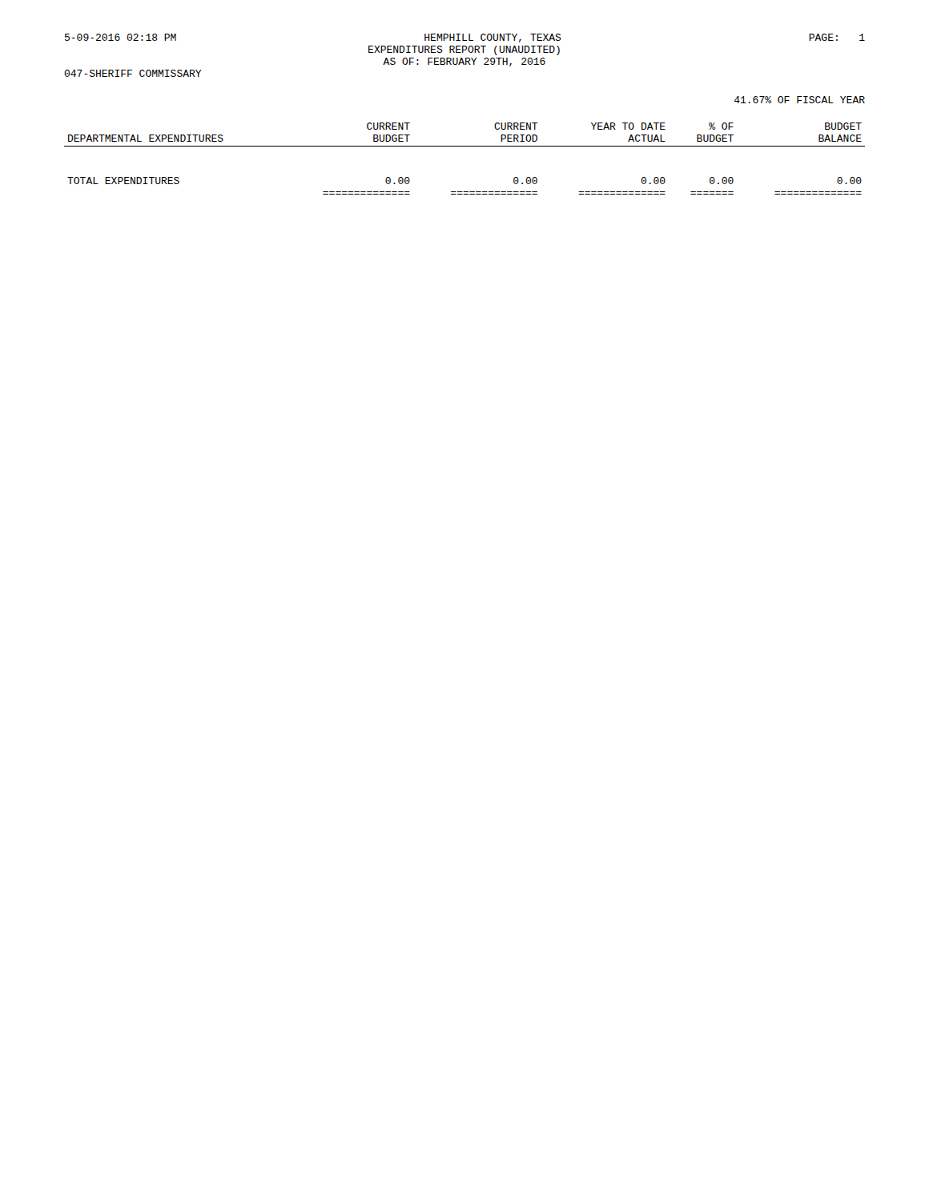5-09-2016 02:18 PM HEMPHILL COUNTY, TEXAS PAGE: 1
EXPENDITURES REPORT (UNAUDITED)
AS OF: FEBRUARY 29TH, 2016
047-SHERIFF COMMISSARY
41.67% OF FISCAL YEAR
| | CURRENT | CURRENT | YEAR TO DATE | % OF | BUDGET |
| --- | --- | --- | --- | --- | --- |
| DEPARTMENTAL EXPENDITURES | BUDGET | PERIOD | ACTUAL | BUDGET | BALANCE |
| TOTAL EXPENDITURES | 0.00 | 0.00 | 0.00 | 0.00 | 0.00 |
| | ============== | ============== | ============== | ======= | ============== |